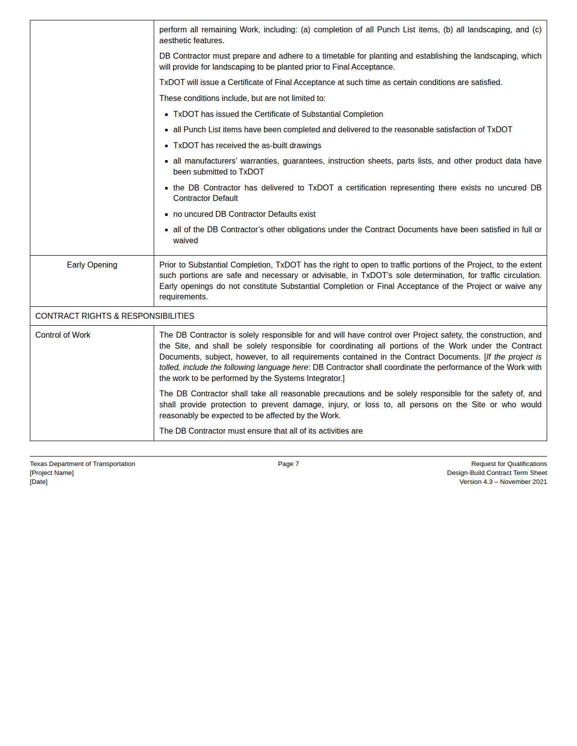| | perform all remaining Work, including: (a) completion of all Punch List items, (b) all landscaping, and (c) aesthetic features. DB Contractor must prepare and adhere to a timetable for planting and establishing the landscaping, which will provide for landscaping to be planted prior to Final Acceptance. TxDOT will issue a Certificate of Final Acceptance at such time as certain conditions are satisfied. These conditions include, but are not limited to: TxDOT has issued the Certificate of Substantial Completion all Punch List items have been completed and delivered to the reasonable satisfaction of TxDOT TxDOT has received the as-built drawings all manufacturers’ warranties, guarantees, instruction sheets, parts lists, and other product data have been submitted to TxDOT the DB Contractor has delivered to TxDOT a certification representing there exists no uncured DB Contractor Default no uncured DB Contractor Defaults exist all of the DB Contractor’s other obligations under the Contract Documents have been satisfied in full or waived |
| Early Opening | Prior to Substantial Completion, TxDOT has the right to open to traffic portions of the Project, to the extent such portions are safe and necessary or advisable, in TxDOT’s sole determination, for traffic circulation. Early openings do not constitute Substantial Completion or Final Acceptance of the Project or waive any requirements. |
| CONTRACT RIGHTS & RESPONSIBILITIES |
| Control of Work | The DB Contractor is solely responsible for and will have control over Project safety, the construction, and the Site, and shall be solely responsible for coordinating all portions of the Work under the Contract Documents, subject, however, to all requirements contained in the Contract Documents. [ If the project is tolled, include the following language here : DB Contractor shall coordinate the performance of the Work with the work to be performed by the Systems Integrator.] The DB Contractor shall take all reasonable precautions and be solely responsible for the safety of, and shall provide protection to prevent damage, injury, or loss to, all persons on the Site or who would reasonably be expected to be affected by the Work. The DB Contractor must ensure that all of its activities are |
| Texas Department of Transportation | Page 7 | Request for Qualifications |
| [Project Name] | | Design-Build Contract Term Sheet |
| [Date] | | Version 4.3 – November 2021 |